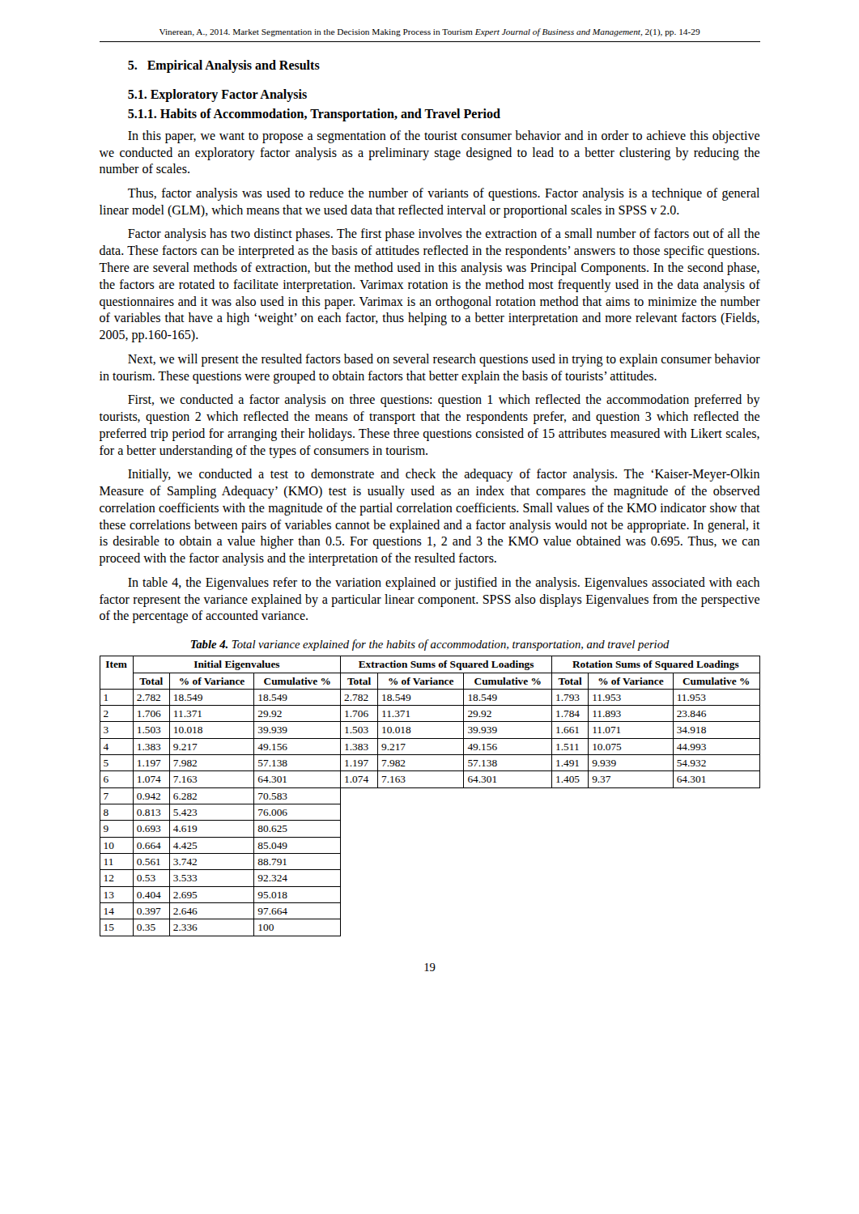Vinerean, A., 2014. Market Segmentation in the Decision Making Process in Tourism Expert Journal of Business and Management, 2(1), pp. 14-29
5. Empirical Analysis and Results
5.1. Exploratory Factor Analysis
5.1.1. Habits of Accommodation, Transportation, and Travel Period
In this paper, we want to propose a segmentation of the tourist consumer behavior and in order to achieve this objective we conducted an exploratory factor analysis as a preliminary stage designed to lead to a better clustering by reducing the number of scales.
Thus, factor analysis was used to reduce the number of variants of questions. Factor analysis is a technique of general linear model (GLM), which means that we used data that reflected interval or proportional scales in SPSS v 2.0.
Factor analysis has two distinct phases. The first phase involves the extraction of a small number of factors out of all the data. These factors can be interpreted as the basis of attitudes reflected in the respondents’ answers to those specific questions. There are several methods of extraction, but the method used in this analysis was Principal Components. In the second phase, the factors are rotated to facilitate interpretation. Varimax rotation is the method most frequently used in the data analysis of questionnaires and it was also used in this paper. Varimax is an orthogonal rotation method that aims to minimize the number of variables that have a high ‘weight’ on each factor, thus helping to a better interpretation and more relevant factors (Fields, 2005, pp.160-165).
Next, we will present the resulted factors based on several research questions used in trying to explain consumer behavior in tourism. These questions were grouped to obtain factors that better explain the basis of tourists’ attitudes.
First, we conducted a factor analysis on three questions: question 1 which reflected the accommodation preferred by tourists, question 2 which reflected the means of transport that the respondents prefer, and question 3 which reflected the preferred trip period for arranging their holidays. These three questions consisted of 15 attributes measured with Likert scales, for a better understanding of the types of consumers in tourism.
Initially, we conducted a test to demonstrate and check the adequacy of factor analysis. The ‘Kaiser-Meyer-Olkin Measure of Sampling Adequacy’ (KMO) test is usually used as an index that compares the magnitude of the observed correlation coefficients with the magnitude of the partial correlation coefficients. Small values of the KMO indicator show that these correlations between pairs of variables cannot be explained and a factor analysis would not be appropriate. In general, it is desirable to obtain a value higher than 0.5. For questions 1, 2 and 3 the KMO value obtained was 0.695. Thus, we can proceed with the factor analysis and the interpretation of the resulted factors.
In table 4, the Eigenvalues refer to the variation explained or justified in the analysis. Eigenvalues associated with each factor represent the variance explained by a particular linear component. SPSS also displays Eigenvalues from the perspective of the percentage of accounted variance.
Table 4. Total variance explained for the habits of accommodation, transportation, and travel period
| Item | Initial Eigenvalues | Extraction Sums of Squared Loadings | Rotation Sums of Squared Loadings |
| --- | --- | --- | --- |
| Total | % of Variance | Cumulative % | Total | % of Variance | Cumulative % | Total | % of Variance | Cumulative % |
| 1 | 2.782 | 18.549 | 18.549 | 2.782 | 18.549 | 18.549 | 1.793 | 11.953 | 11.953 |
| 2 | 1.706 | 11.371 | 29.92 | 1.706 | 11.371 | 29.92 | 1.784 | 11.893 | 23.846 |
| 3 | 1.503 | 10.018 | 39.939 | 1.503 | 10.018 | 39.939 | 1.661 | 11.071 | 34.918 |
| 4 | 1.383 | 9.217 | 49.156 | 1.383 | 9.217 | 49.156 | 1.511 | 10.075 | 44.993 |
| 5 | 1.197 | 7.982 | 57.138 | 1.197 | 7.982 | 57.138 | 1.491 | 9.939 | 54.932 |
| 6 | 1.074 | 7.163 | 64.301 | 1.074 | 7.163 | 64.301 | 1.405 | 9.37 | 64.301 |
| 7 | 0.942 | 6.282 | 70.583 | | | | | | |
| 8 | 0.813 | 5.423 | 76.006 | | | | | | |
| 9 | 0.693 | 4.619 | 80.625 | | | | | | |
| 10 | 0.664 | 4.425 | 85.049 | | | | | | |
| 11 | 0.561 | 3.742 | 88.791 | | | | | | |
| 12 | 0.53 | 3.533 | 92.324 | | | | | | |
| 13 | 0.404 | 2.695 | 95.018 | | | | | | |
| 14 | 0.397 | 2.646 | 97.664 | | | | | | |
| 15 | 0.35 | 2.336 | 100 | | | | | | |
19